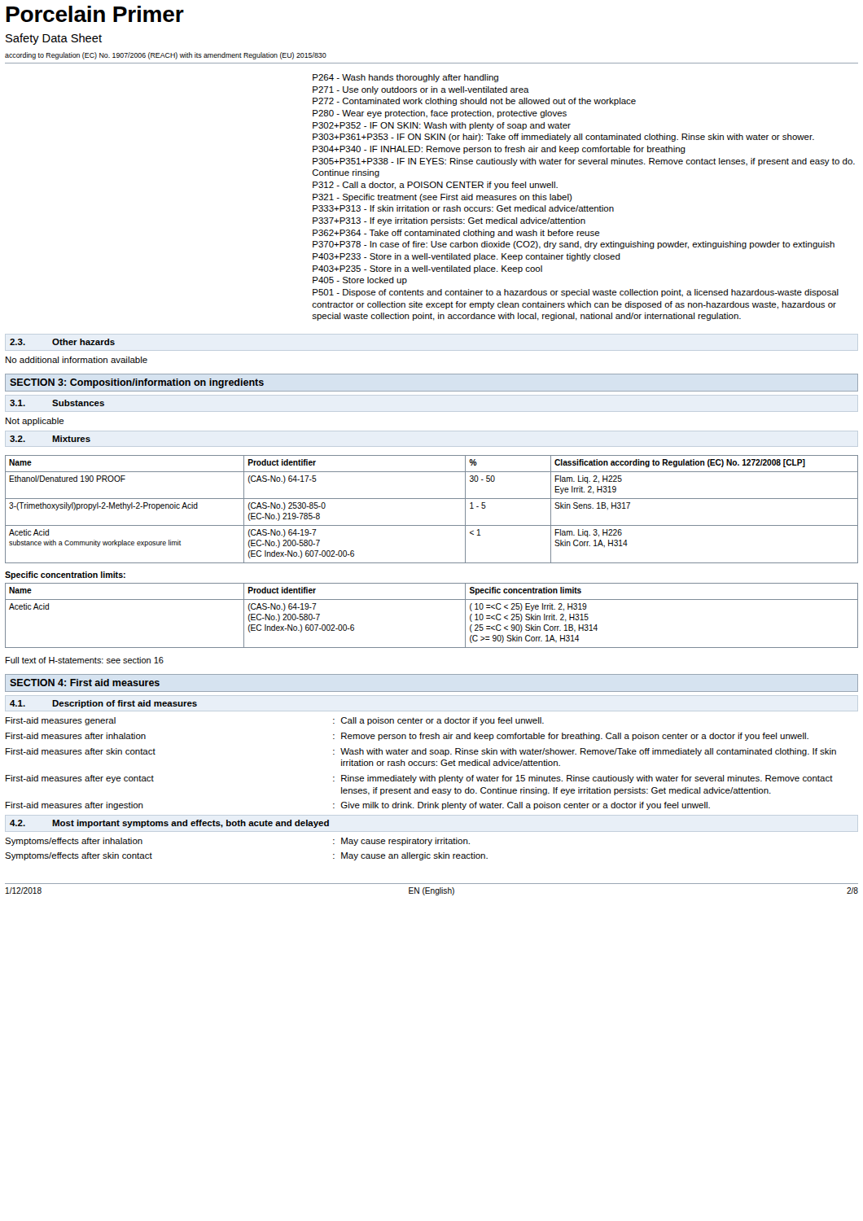Porcelain Primer
Safety Data Sheet
according to Regulation (EC) No. 1907/2006 (REACH) with its amendment Regulation (EU) 2015/830
P264 - Wash hands thoroughly after handling
P271 - Use only outdoors or in a well-ventilated area
P272 - Contaminated work clothing should not be allowed out of the workplace
P280 - Wear eye protection, face protection, protective gloves
P302+P352 - IF ON SKIN: Wash with plenty of soap and water
P303+P361+P353 - IF ON SKIN (or hair): Take off immediately all contaminated clothing. Rinse skin with water or shower.
P304+P340 - IF INHALED: Remove person to fresh air and keep comfortable for breathing
P305+P351+P338 - IF IN EYES: Rinse cautiously with water for several minutes. Remove contact lenses, if present and easy to do. Continue rinsing
P312 - Call a doctor, a POISON CENTER if you feel unwell.
P321 - Specific treatment (see First aid measures on this label)
P333+P313 - If skin irritation or rash occurs: Get medical advice/attention
P337+P313 - If eye irritation persists: Get medical advice/attention
P362+P364 - Take off contaminated clothing and wash it before reuse
P370+P378 - In case of fire: Use carbon dioxide (CO2), dry sand, dry extinguishing powder, extinguishing powder to extinguish
P403+P233 - Store in a well-ventilated place. Keep container tightly closed
P403+P235 - Store in a well-ventilated place. Keep cool
P405 - Store locked up
P501 - Dispose of contents and container to a hazardous or special waste collection point, a licensed hazardous-waste disposal contractor or collection site except for empty clean containers which can be disposed of as non-hazardous waste, hazardous or special waste collection point, in accordance with local, regional, national and/or international regulation.
2.3. Other hazards
No additional information available
SECTION 3: Composition/information on ingredients
3.1. Substances
Not applicable
3.2. Mixtures
| Name | Product identifier | % | Classification according to Regulation (EC) No. 1272/2008 [CLP] |
| --- | --- | --- | --- |
| Ethanol/Denatured 190 PROOF | (CAS-No.) 64-17-5 | 30 - 50 | Flam. Liq. 2, H225 Eye Irrit. 2, H319 |
| 3-(Trimethoxysilyl)propyl-2-Methyl-2-Propenoic Acid | (CAS-No.) 2530-85-0 (EC-No.) 219-785-8 | 1 - 5 | Skin Sens. 1B, H317 |
| Acetic Acid substance with a Community workplace exposure limit | (CAS-No.) 64-19-7 (EC-No.) 200-580-7 (EC Index-No.) 607-002-00-6 | < 1 | Flam. Liq. 3, H226 Skin Corr. 1A, H314 |
Specific concentration limits:
| Name | Product identifier | Specific concentration limits |
| --- | --- | --- |
| Acetic Acid | (CAS-No.) 64-19-7 (EC-No.) 200-580-7 (EC Index-No.) 607-002-00-6 | ( 10 =<C < 25) Eye Irrit. 2, H319 ( 10 =<C < 25) Skin Irrit. 2, H315 ( 25 =<C < 90) Skin Corr. 1B, H314 (C >= 90) Skin Corr. 1A, H314 |
Full text of H-statements: see section 16
SECTION 4: First aid measures
4.1. Description of first aid measures
First-aid measures general
:
Call a poison center or a doctor if you feel unwell.
First-aid measures after inhalation
:
Remove person to fresh air and keep comfortable for breathing. Call a poison center or a doctor if you feel unwell.
First-aid measures after skin contact
:
Wash with water and soap. Rinse skin with water/shower. Remove/Take off immediately all contaminated clothing. If skin irritation or rash occurs: Get medical advice/attention.
First-aid measures after eye contact
:
Rinse immediately with plenty of water for 15 minutes. Rinse cautiously with water for several minutes. Remove contact lenses, if present and easy to do. Continue rinsing. If eye irritation persists: Get medical advice/attention.
First-aid measures after ingestion
:
Give milk to drink. Drink plenty of water. Call a poison center or a doctor if you feel unwell.
4.2. Most important symptoms and effects, both acute and delayed
Symptoms/effects after inhalation
:
May cause respiratory irritation.
Symptoms/effects after skin contact
:
May cause an allergic skin reaction.
1/12/2018
EN (English)
2/8